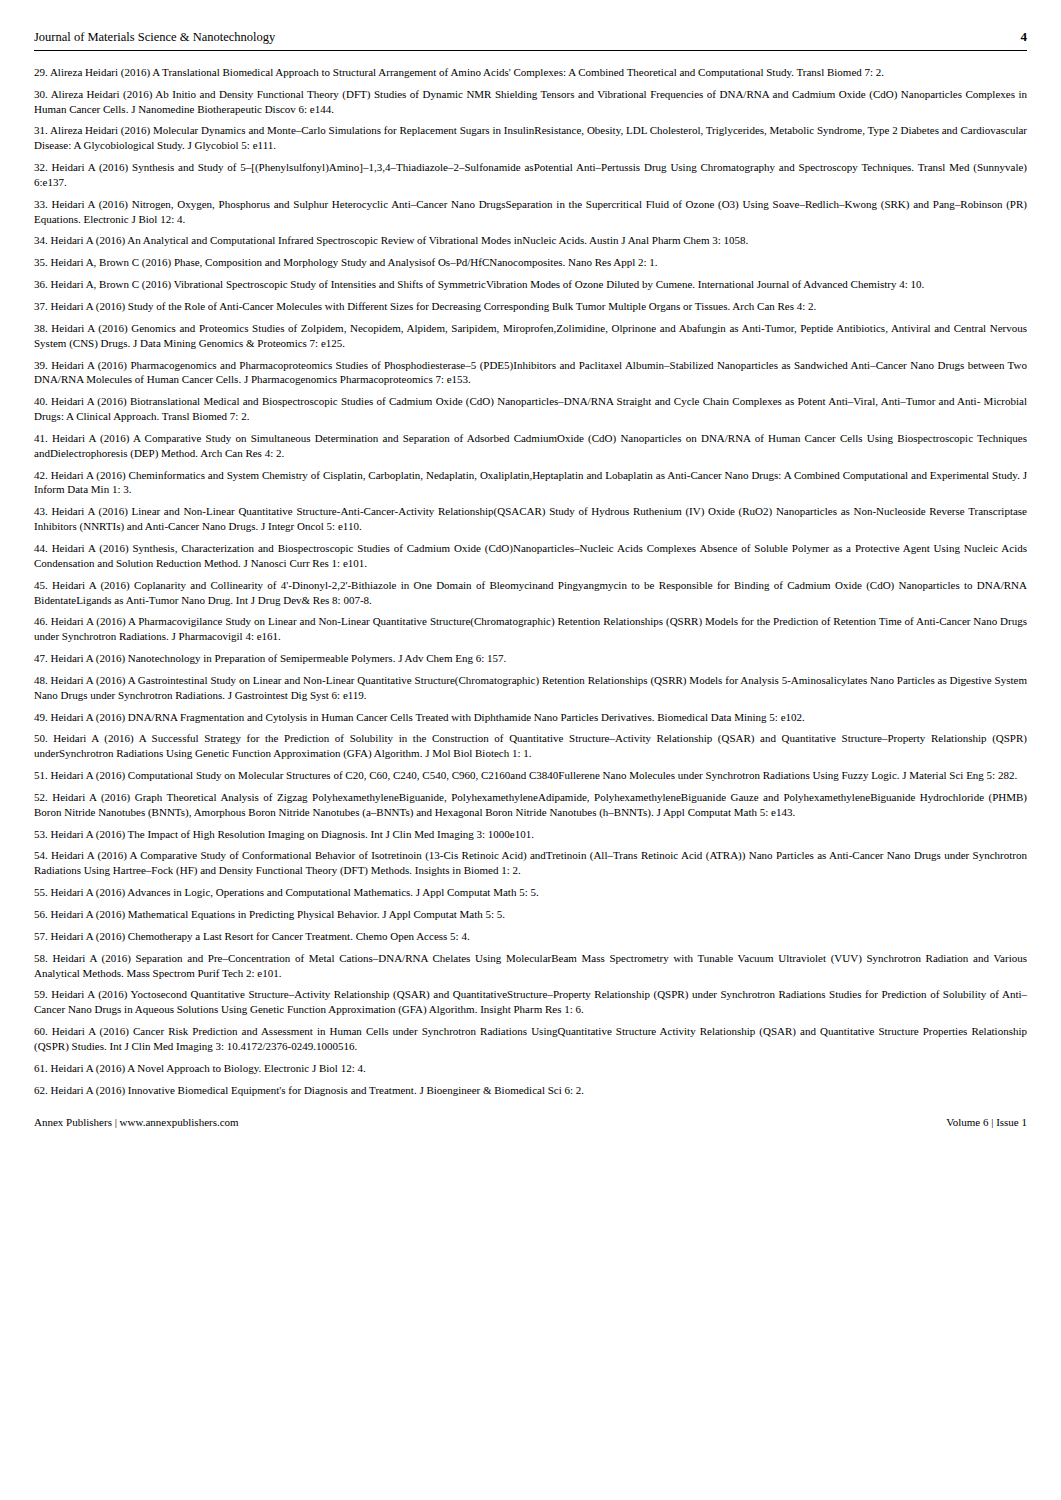Journal of Materials Science & Nanotechnology
4
29. Alireza Heidari (2016) A Translational Biomedical Approach to Structural Arrangement of Amino Acids' Complexes: A Combined Theoretical and Computational Study. Transl Biomed 7: 2.
30. Alireza Heidari (2016) Ab Initio and Density Functional Theory (DFT) Studies of Dynamic NMR Shielding Tensors and Vibrational Frequencies of DNA/RNA and Cadmium Oxide (CdO) Nanoparticles Complexes in Human Cancer Cells. J Nanomedine Biotherapeutic Discov 6: e144.
31. Alireza Heidari (2016) Molecular Dynamics and Monte–Carlo Simulations for Replacement Sugars in InsulinResistance, Obesity, LDL Cholesterol, Triglycerides, Metabolic Syndrome, Type 2 Diabetes and Cardiovascular Disease: A Glycobiological Study. J Glycobiol 5: e111.
32. Heidari A (2016) Synthesis and Study of 5–[(Phenylsulfonyl)Amino]–1,3,4–Thiadiazole–2–Sulfonamide asPotential Anti–Pertussis Drug Using Chromatography and Spectroscopy Techniques. Transl Med (Sunnyvale) 6:e137.
33. Heidari A (2016) Nitrogen, Oxygen, Phosphorus and Sulphur Heterocyclic Anti–Cancer Nano DrugsSeparation in the Supercritical Fluid of Ozone (O3) Using Soave–Redlich–Kwong (SRK) and Pang–Robinson (PR) Equations. Electronic J Biol 12: 4.
34. Heidari A (2016) An Analytical and Computational Infrared Spectroscopic Review of Vibrational Modes inNucleic Acids. Austin J Anal Pharm Chem 3: 1058.
35. Heidari A, Brown C (2016) Phase, Composition and Morphology Study and Analysisof Os–Pd/HfCNanocomposites. Nano Res Appl 2: 1.
36. Heidari A, Brown C (2016) Vibrational Spectroscopic Study of Intensities and Shifts of SymmetricVibration Modes of Ozone Diluted by Cumene. International Journal of Advanced Chemistry 4: 10.
37. Heidari A (2016) Study of the Role of Anti-Cancer Molecules with Different Sizes for Decreasing Corresponding Bulk Tumor Multiple Organs or Tissues. Arch Can Res 4: 2.
38. Heidari A (2016) Genomics and Proteomics Studies of Zolpidem, Necopidem, Alpidem, Saripidem, Miroprofen,Zolimidine, Olprinone and Abafungin as Anti-Tumor, Peptide Antibiotics, Antiviral and Central Nervous System (CNS) Drugs. J Data Mining Genomics & Proteomics 7: e125.
39. Heidari A (2016) Pharmacogenomics and Pharmacoproteomics Studies of Phosphodiesterase–5 (PDE5)Inhibitors and Paclitaxel Albumin–Stabilized Nanoparticles as Sandwiched Anti–Cancer Nano Drugs between Two DNA/RNA Molecules of Human Cancer Cells. J Pharmacogenomics Pharmacoproteomics 7: e153.
40. Heidari A (2016) Biotranslational Medical and Biospectroscopic Studies of Cadmium Oxide (CdO) Nanoparticles–DNA/RNA Straight and Cycle Chain Complexes as Potent Anti–Viral, Anti–Tumor and Anti- Microbial Drugs: A Clinical Approach. Transl Biomed 7: 2.
41. Heidari A (2016) A Comparative Study on Simultaneous Determination and Separation of Adsorbed CadmiumOxide (CdO) Nanoparticles on DNA/RNA of Human Cancer Cells Using Biospectroscopic Techniques andDielectrophoresis (DEP) Method. Arch Can Res 4: 2.
42. Heidari A (2016) Cheminformatics and System Chemistry of Cisplatin, Carboplatin, Nedaplatin, Oxaliplatin,Heptaplatin and Lobaplatin as Anti-Cancer Nano Drugs: A Combined Computational and Experimental Study. J Inform Data Min 1: 3.
43. Heidari A (2016) Linear and Non-Linear Quantitative Structure-Anti-Cancer-Activity Relationship(QSACAR) Study of Hydrous Ruthenium (IV) Oxide (RuO2) Nanoparticles as Non-Nucleoside Reverse Transcriptase Inhibitors (NNRTIs) and Anti-Cancer Nano Drugs. J Integr Oncol 5: e110.
44. Heidari A (2016) Synthesis, Characterization and Biospectroscopic Studies of Cadmium Oxide (CdO)Nanoparticles–Nucleic Acids Complexes Absence of Soluble Polymer as a Protective Agent Using Nucleic Acids Condensation and Solution Reduction Method. J Nanosci Curr Res 1: e101.
45. Heidari A (2016) Coplanarity and Collinearity of 4'-Dinonyl-2,2'-Bithiazole in One Domain of Bleomycinand Pingyangmycin to be Responsible for Binding of Cadmium Oxide (CdO) Nanoparticles to DNA/RNA BidentateLigands as Anti-Tumor Nano Drug. Int J Drug Dev& Res 8: 007-8.
46. Heidari A (2016) A Pharmacovigilance Study on Linear and Non-Linear Quantitative Structure(Chromatographic) Retention Relationships (QSRR) Models for the Prediction of Retention Time of Anti-Cancer Nano Drugs under Synchrotron Radiations. J Pharmacovigil 4: e161.
47. Heidari A (2016) Nanotechnology in Preparation of Semipermeable Polymers. J Adv Chem Eng 6: 157.
48. Heidari A (2016) A Gastrointestinal Study on Linear and Non-Linear Quantitative Structure(Chromatographic) Retention Relationships (QSRR) Models for Analysis 5-Aminosalicylates Nano Particles as Digestive System Nano Drugs under Synchrotron Radiations. J Gastrointest Dig Syst 6: e119.
49. Heidari A (2016) DNA/RNA Fragmentation and Cytolysis in Human Cancer Cells Treated with Diphthamide Nano Particles Derivatives. Biomedical Data Mining 5: e102.
50. Heidari A (2016) A Successful Strategy for the Prediction of Solubility in the Construction of Quantitative Structure–Activity Relationship (QSAR) and Quantitative Structure–Property Relationship (QSPR) underSynchrotron Radiations Using Genetic Function Approximation (GFA) Algorithm. J Mol Biol Biotech 1: 1.
51. Heidari A (2016) Computational Study on Molecular Structures of C20, C60, C240, C540, C960, C2160and C3840Fullerene Nano Molecules under Synchrotron Radiations Using Fuzzy Logic. J Material Sci Eng 5: 282.
52. Heidari A (2016) Graph Theoretical Analysis of Zigzag PolyhexamethyleneBiguanide, PolyhexamethyleneAdipamide, PolyhexamethyleneBiguanide Gauze and PolyhexamethyleneBiguanide Hydrochloride (PHMB) Boron Nitride Nanotubes (BNNTs), Amorphous Boron Nitride Nanotubes (a–BNNTs) and Hexagonal Boron Nitride Nanotubes (h–BNNTs). J Appl Computat Math 5: e143.
53. Heidari A (2016) The Impact of High Resolution Imaging on Diagnosis. Int J Clin Med Imaging 3: 1000e101.
54. Heidari A (2016) A Comparative Study of Conformational Behavior of Isotretinoin (13-Cis Retinoic Acid) andTretinoin (All–Trans Retinoic Acid (ATRA)) Nano Particles as Anti-Cancer Nano Drugs under Synchrotron Radiations Using Hartree–Fock (HF) and Density Functional Theory (DFT) Methods. Insights in Biomed 1: 2.
55. Heidari A (2016) Advances in Logic, Operations and Computational Mathematics. J Appl Computat Math 5: 5.
56. Heidari A (2016) Mathematical Equations in Predicting Physical Behavior. J Appl Computat Math 5: 5.
57. Heidari A (2016) Chemotherapy a Last Resort for Cancer Treatment. Chemo Open Access 5: 4.
58. Heidari A (2016) Separation and Pre–Concentration of Metal Cations–DNA/RNA Chelates Using MolecularBeam Mass Spectrometry with Tunable Vacuum Ultraviolet (VUV) Synchrotron Radiation and Various Analytical Methods. Mass Spectrom Purif Tech 2: e101.
59. Heidari A (2016) Yoctosecond Quantitative Structure–Activity Relationship (QSAR) and QuantitativeStructure–Property Relationship (QSPR) under Synchrotron Radiations Studies for Prediction of Solubility of Anti–Cancer Nano Drugs in Aqueous Solutions Using Genetic Function Approximation (GFA) Algorithm. Insight Pharm Res 1: 6.
60. Heidari A (2016) Cancer Risk Prediction and Assessment in Human Cells under Synchrotron Radiations UsingQuantitative Structure Activity Relationship (QSAR) and Quantitative Structure Properties Relationship (QSPR) Studies. Int J Clin Med Imaging 3: 10.4172/2376-0249.1000516.
61. Heidari A (2016) A Novel Approach to Biology. Electronic J Biol 12: 4.
62. Heidari A (2016) Innovative Biomedical Equipment's for Diagnosis and Treatment. J Bioengineer & Biomedical Sci 6: 2.
Annex Publishers | www.annexpublishers.com Volume 6 | Issue 1